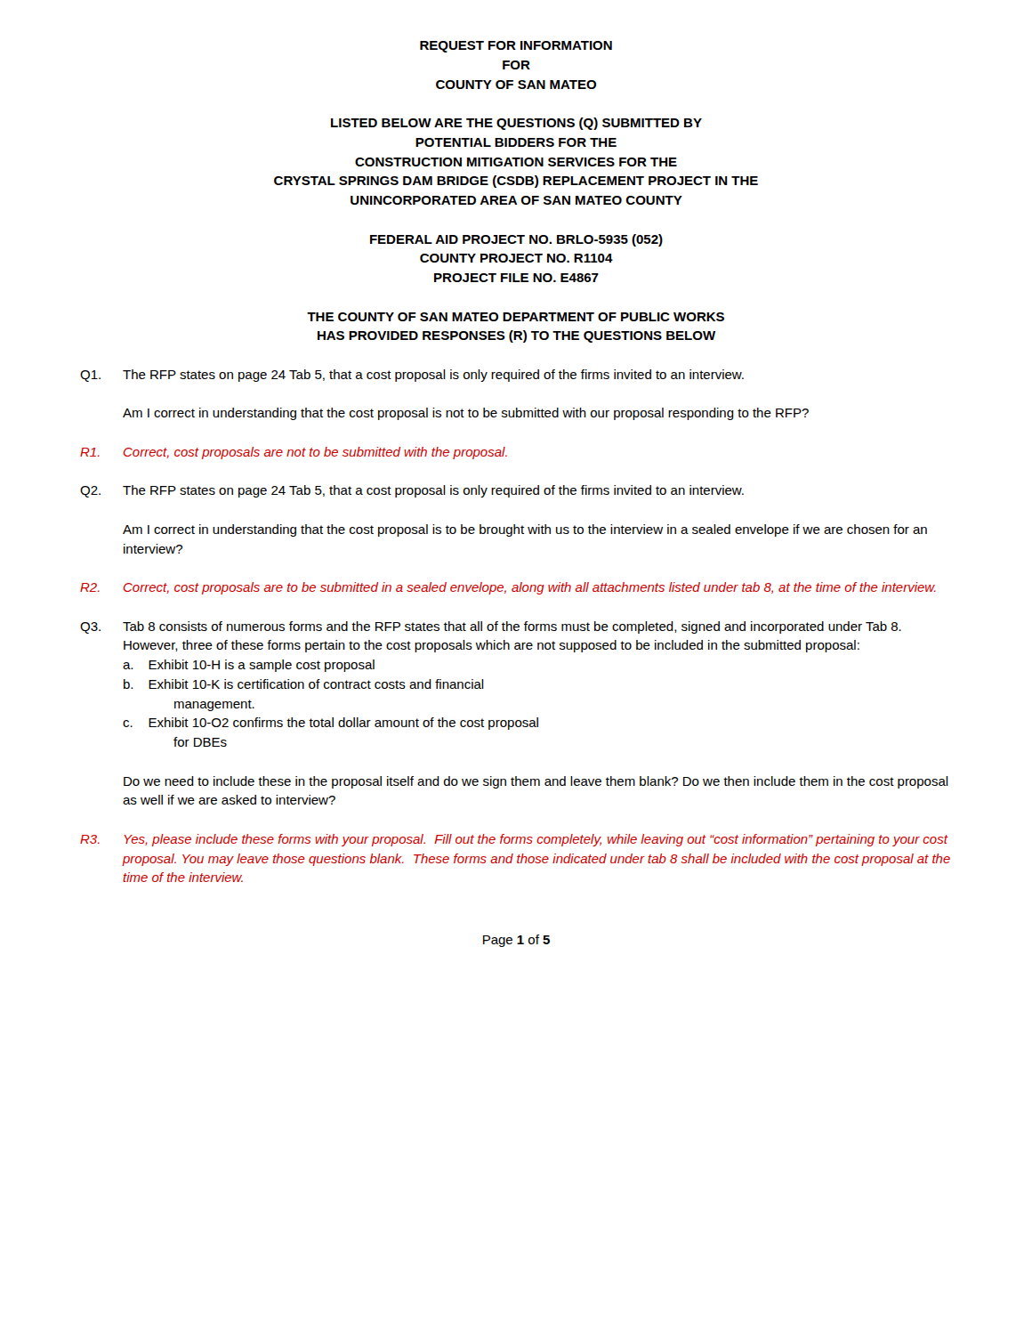REQUEST FOR INFORMATION
FOR
COUNTY OF SAN MATEO
LISTED BELOW ARE THE QUESTIONS (Q) SUBMITTED BY
POTENTIAL BIDDERS FOR THE
CONSTRUCTION MITIGATION SERVICES FOR THE
CRYSTAL SPRINGS DAM BRIDGE (CSDB) REPLACEMENT PROJECT IN THE
UNINCORPORATED AREA OF SAN MATEO COUNTY
FEDERAL AID PROJECT NO. BRLO-5935 (052)
COUNTY PROJECT NO. R1104
PROJECT FILE NO. E4867
THE COUNTY OF SAN MATEO DEPARTMENT OF PUBLIC WORKS
HAS PROVIDED RESPONSES (R) TO THE QUESTIONS BELOW
Q1.
The RFP states on page 24 Tab 5, that a cost proposal is only required of the firms invited to an interview.
Am I correct in understanding that the cost proposal is not to be submitted with our proposal responding to the RFP?
R1.
Correct, cost proposals are not to be submitted with the proposal.
Q2.
The RFP states on page 24 Tab 5, that a cost proposal is only required of the firms invited to an interview.
Am I correct in understanding that the cost proposal is to be brought with us to the interview in a sealed envelope if we are chosen for an interview?
R2.
Correct, cost proposals are to be submitted in a sealed envelope, along with all attachments listed under tab 8, at the time of the interview.
Q3.
Tab 8 consists of numerous forms and the RFP states that all of the forms must be completed, signed and incorporated under Tab 8. However, three of these forms pertain to the cost proposals which are not supposed to be included in the submitted proposal:
a.
Exhibit 10-H is a sample cost proposal
b.
Exhibit 10-K is certification of contract costs and financialmanagement.
c.
Exhibit 10-O2 confirms the total dollar amount of the cost proposalfor DBEs
Do we need to include these in the proposal itself and do we sign them and leave them blank? Do we then include them in the cost proposal as well if we are asked to interview?
R3.
Yes, please include these forms with your proposal. Fill out the forms completely, while leaving out “cost information” pertaining to your cost proposal. You may leave those questions blank. These forms and those indicated under tab 8 shall be included with the cost proposal at the time of the interview.
Page 1 of 5